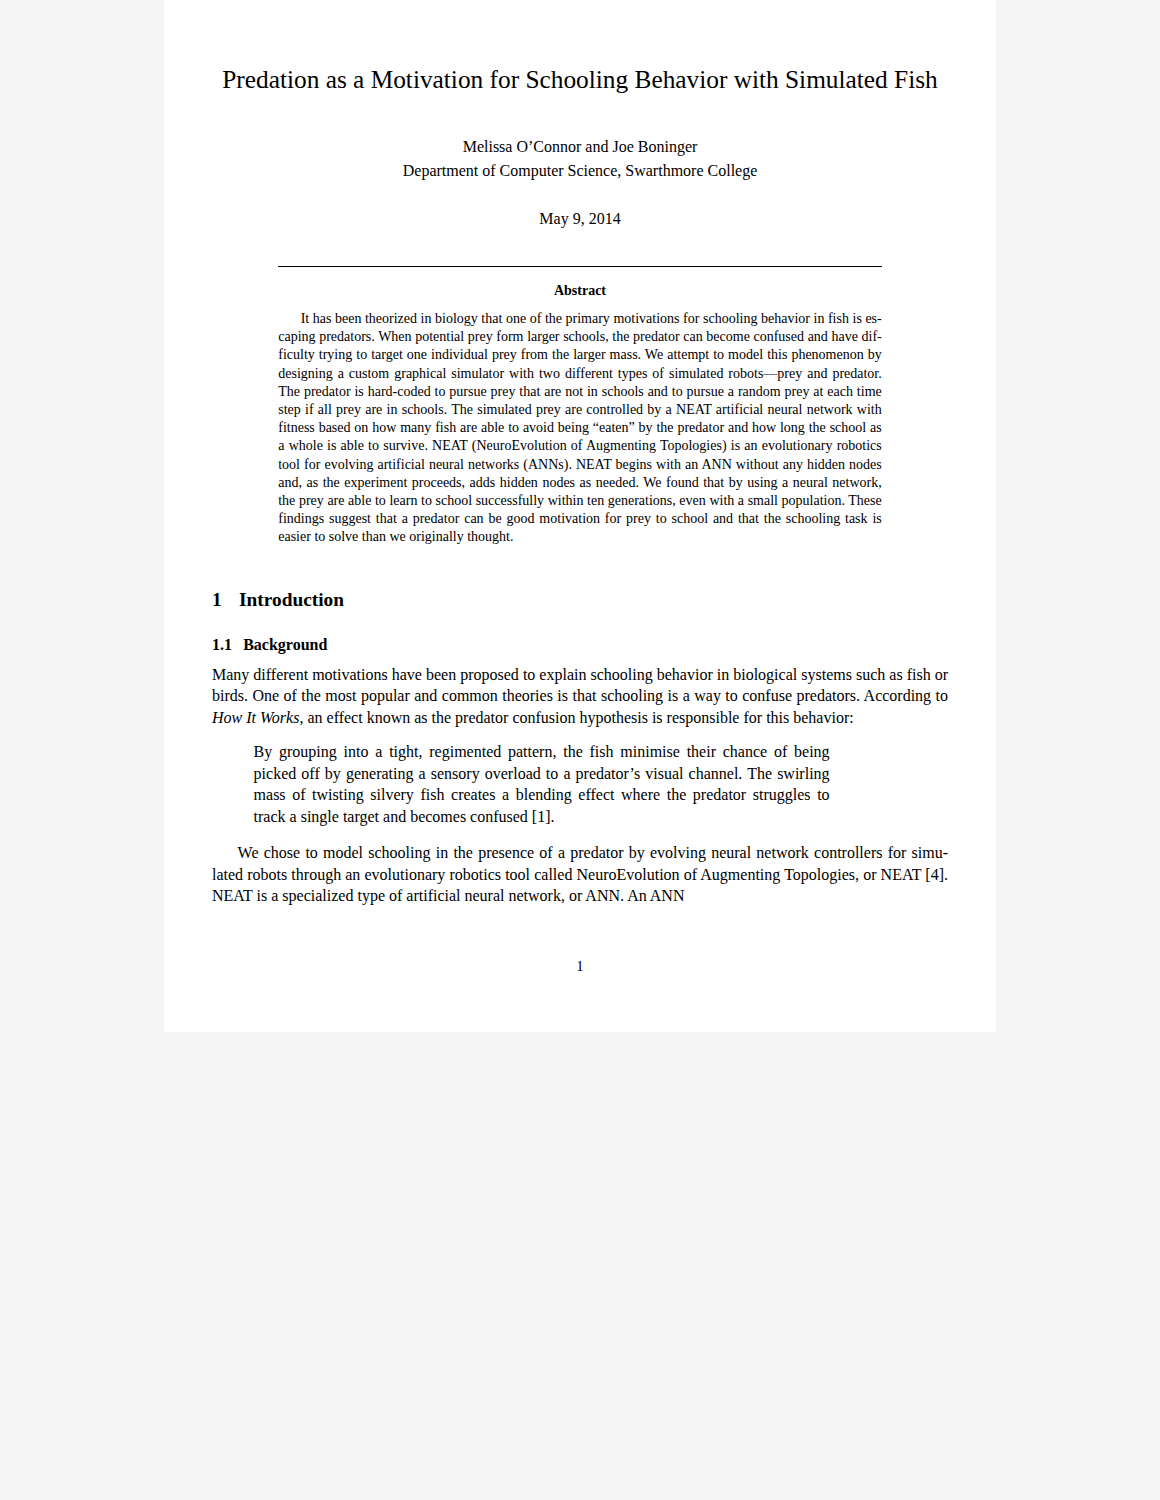Predation as a Motivation for Schooling Behavior with Simulated Fish
Melissa O’Connor and Joe Boninger
Department of Computer Science, Swarthmore College
May 9, 2014
Abstract
It has been theorized in biology that one of the primary motivations for schooling behavior in fish is escaping predators. When potential prey form larger schools, the predator can become confused and have difficulty trying to target one individual prey from the larger mass. We attempt to model this phenomenon by designing a custom graphical simulator with two different types of simulated robots—prey and predator. The predator is hard-coded to pursue prey that are not in schools and to pursue a random prey at each time step if all prey are in schools. The simulated prey are controlled by a NEAT artificial neural network with fitness based on how many fish are able to avoid being “eaten” by the predator and how long the school as a whole is able to survive. NEAT (NeuroEvolution of Augmenting Topologies) is an evolutionary robotics tool for evolving artificial neural networks (ANNs). NEAT begins with an ANN without any hidden nodes and, as the experiment proceeds, adds hidden nodes as needed. We found that by using a neural network, the prey are able to learn to school successfully within ten generations, even with a small population. These findings suggest that a predator can be good motivation for prey to school and that the schooling task is easier to solve than we originally thought.
1 Introduction
1.1 Background
Many different motivations have been proposed to explain schooling behavior in biological systems such as fish or birds. One of the most popular and common theories is that schooling is a way to confuse predators. According to How It Works, an effect known as the predator confusion hypothesis is responsible for this behavior:
By grouping into a tight, regimented pattern, the fish minimise their chance of being picked off by generating a sensory overload to a predator’s visual channel. The swirling mass of twisting silvery fish creates a blending effect where the predator struggles to track a single target and becomes confused [1].
We chose to model schooling in the presence of a predator by evolving neural network controllers for simulated robots through an evolutionary robotics tool called NeuroEvolution of Augmenting Topologies, or NEAT [4]. NEAT is a specialized type of artificial neural network, or ANN. An ANN
1